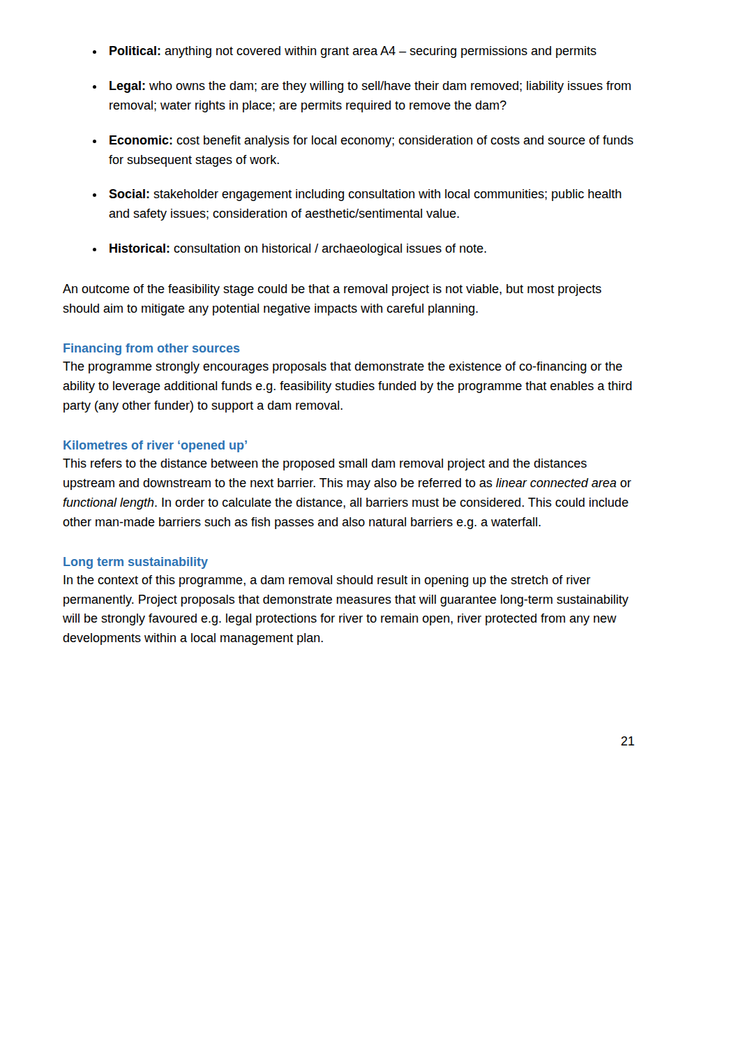Political: anything not covered within grant area A4 – securing permissions and permits
Legal: who owns the dam; are they willing to sell/have their dam removed; liability issues from removal; water rights in place; are permits required to remove the dam?
Economic: cost benefit analysis for local economy; consideration of costs and source of funds for subsequent stages of work.
Social: stakeholder engagement including consultation with local communities; public health and safety issues; consideration of aesthetic/sentimental value.
Historical: consultation on historical / archaeological issues of note.
An outcome of the feasibility stage could be that a removal project is not viable, but most projects should aim to mitigate any potential negative impacts with careful planning.
Financing from other sources
The programme strongly encourages proposals that demonstrate the existence of co-financing or the ability to leverage additional funds e.g. feasibility studies funded by the programme that enables a third party (any other funder) to support a dam removal.
Kilometres of river ‘opened up’
This refers to the distance between the proposed small dam removal project and the distances upstream and downstream to the next barrier. This may also be referred to as linear connected area or functional length. In order to calculate the distance, all barriers must be considered. This could include other man-made barriers such as fish passes and also natural barriers e.g. a waterfall.
Long term sustainability
In the context of this programme, a dam removal should result in opening up the stretch of river permanently. Project proposals that demonstrate measures that will guarantee long-term sustainability will be strongly favoured e.g. legal protections for river to remain open, river protected from any new developments within a local management plan.
21